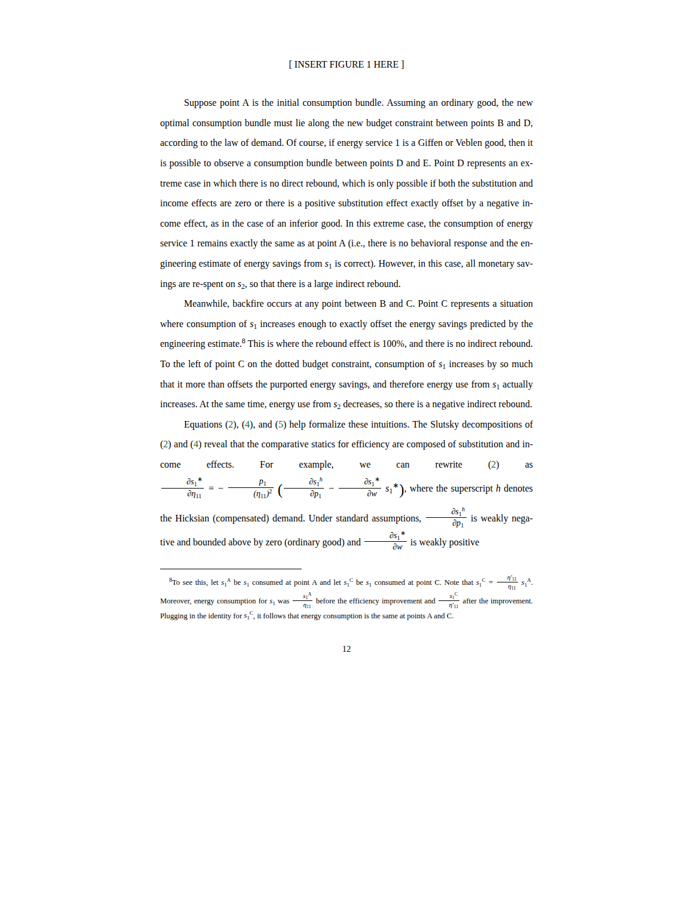[ INSERT FIGURE 1 HERE ]
Suppose point A is the initial consumption bundle. Assuming an ordinary good, the new optimal consumption bundle must lie along the new budget constraint between points B and D, according to the law of demand. Of course, if energy service 1 is a Giffen or Veblen good, then it is possible to observe a consumption bundle between points D and E. Point D represents an extreme case in which there is no direct rebound, which is only possible if both the substitution and income effects are zero or there is a positive substitution effect exactly offset by a negative income effect, as in the case of an inferior good. In this extreme case, the consumption of energy service 1 remains exactly the same as at point A (i.e., there is no behavioral response and the engineering estimate of energy savings from s1 is correct). However, in this case, all monetary savings are re-spent on s2, so that there is a large indirect rebound.
Meanwhile, backfire occurs at any point between B and C. Point C represents a situation where consumption of s1 increases enough to exactly offset the energy savings predicted by the engineering estimate.8 This is where the rebound effect is 100%, and there is no indirect rebound. To the left of point C on the dotted budget constraint, consumption of s1 increases by so much that it more than offsets the purported energy savings, and therefore energy use from s1 actually increases. At the same time, energy use from s2 decreases, so there is a negative indirect rebound.
Equations (2), (4), and (5) help formalize these intuitions. The Slutsky decompositions of (2) and (4) reveal that the comparative statics for efficiency are composed of substitution and income effects. For example, we can rewrite (2) as ∂s1∗∂η11 = − p1(η11)2 (∂s1 h∂p1 − ∂s1∗∂w s1∗), where the superscript h denotes the Hicksian (compensated) demand. Under standard assumptions, ∂s1 h∂p1 is weakly negative and bounded above by zero (ordinary good) and ∂s1∗∂w is weakly positive
8To see this, let s1 A be s1 consumed at point A and let s1 C be s1 consumed at point C. Note that s1 C = η′11 η11 s1 A. Moreover, energy consumption for s1 was s1 A η11 before the efficiency improvement and s1 C η′11 after the improvement. Plugging in the identity for s1 C, it follows that energy consumption is the same at points A and C.
12